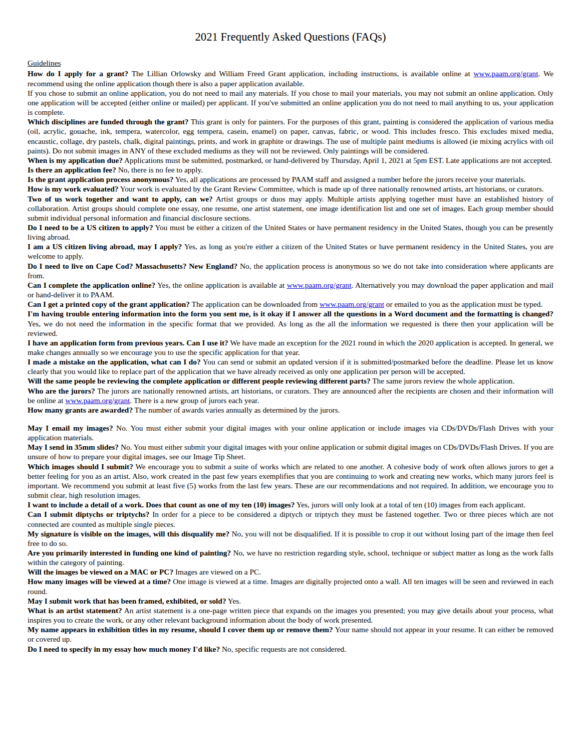2021 Frequently Asked Questions (FAQs)
Guidelines
How do I apply for a grant? The Lillian Orlowsky and William Freed Grant application, including instructions, is available online at www.paam.org/grant. We recommend using the online application though there is also a paper application available.
If you chose to submit an online application, you do not need to mail any materials. If you chose to mail your materials, you may not submit an online application. Only one application will be accepted (either online or mailed) per applicant. If you've submitted an online application you do not need to mail anything to us, your application is complete.
Which disciplines are funded through the grant? This grant is only for painters. For the purposes of this grant, painting is considered the application of various media (oil, acrylic, gouache, ink, tempera, watercolor, egg tempera, casein, enamel) on paper, canvas, fabric, or wood. This includes fresco. This excludes mixed media, encaustic, collage, dry pastels, chalk, digital paintings, prints, and work in graphite or drawings. The use of multiple paint mediums is allowed (ie mixing acrylics with oil paints). Do not submit images in ANY of these excluded mediums as they will not be reviewed. Only paintings will be considered.
When is my application due? Applications must be submitted, postmarked, or hand-delivered by Thursday, April 1, 2021 at 5pm EST. Late applications are not accepted.
Is there an application fee? No, there is no fee to apply.
Is the grant application process anonymous? Yes, all applications are processed by PAAM staff and assigned a number before the jurors receive your materials.
How is my work evaluated? Your work is evaluated by the Grant Review Committee, which is made up of three nationally renowned artists, art historians, or curators.
Two of us work together and want to apply, can we? Artist groups or duos may apply. Multiple artists applying together must have an established history of collaboration. Artist groups should complete one essay, one resume, one artist statement, one image identification list and one set of images. Each group member should submit individual personal information and financial disclosure sections.
Do I need to be a US citizen to apply? You must be either a citizen of the United States or have permanent residency in the United States, though you can be presently living abroad.
I am a US citizen living abroad, may I apply? Yes, as long as you're either a citizen of the United States or have permanent residency in the United States, you are welcome to apply.
Do I need to live on Cape Cod? Massachusetts? New England? No, the application process is anonymous so we do not take into consideration where applicants are from.
Can I complete the application online? Yes, the online application is available at www.paam.org/grant. Alternatively you may download the paper application and mail or hand-deliver it to PAAM.
Can I get a printed copy of the grant application? The application can be downloaded from www.paam.org/grant or emailed to you as the application must be typed.
I'm having trouble entering information into the form you sent me, is it okay if I answer all the questions in a Word document and the formatting is changed? Yes, we do not need the information in the specific format that we provided. As long as the all the information we requested is there then your application will be reviewed.
I have an application form from previous years. Can I use it? We have made an exception for the 2021 round in which the 2020 application is accepted. In general, we make changes annually so we encourage you to use the specific application for that year.
I made a mistake on the application, what can I do? You can send or submit an updated version if it is submitted/postmarked before the deadline. Please let us know clearly that you would like to replace part of the application that we have already received as only one application per person will be accepted.
Will the same people be reviewing the complete application or different people reviewing different parts? The same jurors review the whole application.
Who are the jurors? The jurors are nationally renowned artists, art historians, or curators. They are announced after the recipients are chosen and their information will be online at www.paam.org/grant. There is a new group of jurors each year.
How many grants are awarded? The number of awards varies annually as determined by the jurors.
May I email my images? No. You must either submit your digital images with your online application or include images via CDs/DVDs/Flash Drives with your application materials.
May I send in 35mm slides? No. You must either submit your digital images with your online application or submit digital images on CDs/DVDs/Flash Drives. If you are unsure of how to prepare your digital images, see our Image Tip Sheet.
Which images should I submit? We encourage you to submit a suite of works which are related to one another. A cohesive body of work often allows jurors to get a better feeling for you as an artist. Also, work created in the past few years exemplifies that you are continuing to work and creating new works, which many jurors feel is important. We recommend you submit at least five (5) works from the last few years. These are our recommendations and not required. In addition, we encourage you to submit clear, high resolution images.
I want to include a detail of a work. Does that count as one of my ten (10) images? Yes, jurors will only look at a total of ten (10) images from each applicant.
Can I submit diptychs or triptychs? In order for a piece to be considered a diptych or triptych they must be fastened together. Two or three pieces which are not connected are counted as multiple single pieces.
My signature is visible on the images, will this disqualify me? No, you will not be disqualified. If it is possible to crop it out without losing part of the image then feel free to do so.
Are you primarily interested in funding one kind of painting? No, we have no restriction regarding style, school, technique or subject matter as long as the work falls within the category of painting.
Will the images be viewed on a MAC or PC? Images are viewed on a PC.
How many images will be viewed at a time? One image is viewed at a time. Images are digitally projected onto a wall. All ten images will be seen and reviewed in each round.
May I submit work that has been framed, exhibited, or sold? Yes.
What is an artist statement? An artist statement is a one-page written piece that expands on the images you presented; you may give details about your process, what inspires you to create the work, or any other relevant background information about the body of work presented.
My name appears in exhibition titles in my resume, should I cover them up or remove them? Your name should not appear in your resume. It can either be removed or covered up.
Do I need to specify in my essay how much money I'd like? No, specific requests are not considered.